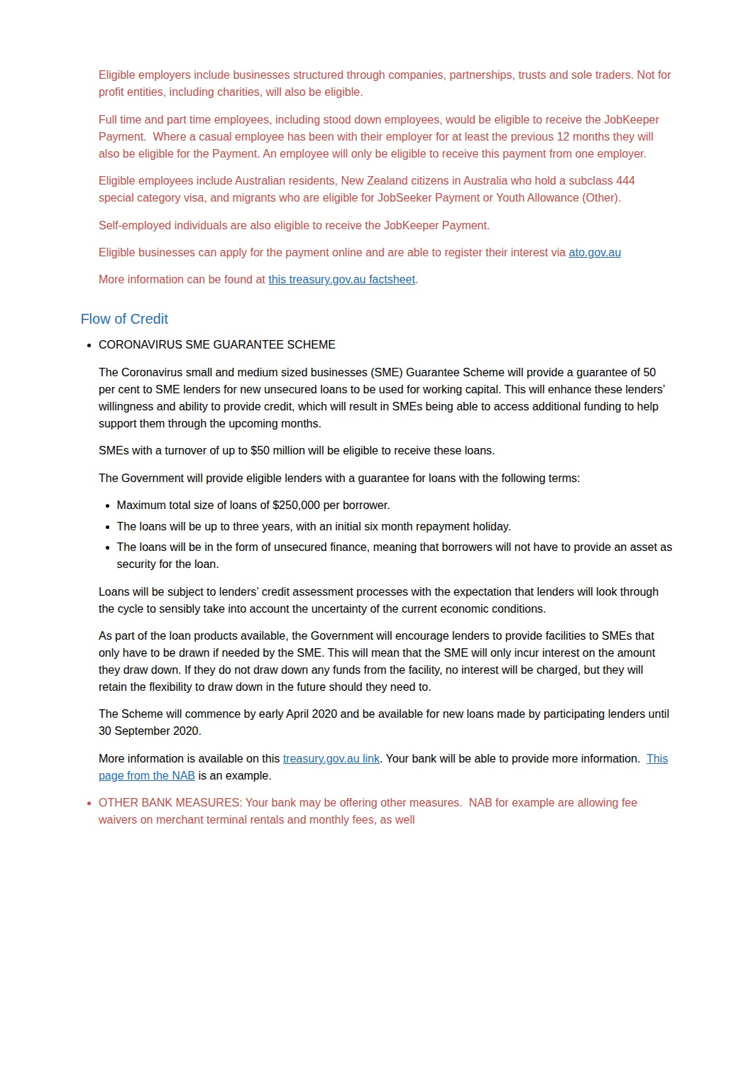Eligible employers include businesses structured through companies, partnerships, trusts and sole traders. Not for profit entities, including charities, will also be eligible.
Full time and part time employees, including stood down employees, would be eligible to receive the JobKeeper Payment. Where a casual employee has been with their employer for at least the previous 12 months they will also be eligible for the Payment. An employee will only be eligible to receive this payment from one employer.
Eligible employees include Australian residents, New Zealand citizens in Australia who hold a subclass 444 special category visa, and migrants who are eligible for JobSeeker Payment or Youth Allowance (Other).
Self-employed individuals are also eligible to receive the JobKeeper Payment.
Eligible businesses can apply for the payment online and are able to register their interest via ato.gov.au
More information can be found at this treasury.gov.au factsheet.
Flow of Credit
CORONAVIRUS SME GUARANTEE SCHEME
The Coronavirus small and medium sized businesses (SME) Guarantee Scheme will provide a guarantee of 50 per cent to SME lenders for new unsecured loans to be used for working capital. This will enhance these lenders’ willingness and ability to provide credit, which will result in SMEs being able to access additional funding to help support them through the upcoming months.
SMEs with a turnover of up to $50 million will be eligible to receive these loans.
The Government will provide eligible lenders with a guarantee for loans with the following terms:
Maximum total size of loans of $250,000 per borrower.
The loans will be up to three years, with an initial six month repayment holiday.
The loans will be in the form of unsecured finance, meaning that borrowers will not have to provide an asset as security for the loan.
Loans will be subject to lenders’ credit assessment processes with the expectation that lenders will look through the cycle to sensibly take into account the uncertainty of the current economic conditions.
As part of the loan products available, the Government will encourage lenders to provide facilities to SMEs that only have to be drawn if needed by the SME. This will mean that the SME will only incur interest on the amount they draw down. If they do not draw down any funds from the facility, no interest will be charged, but they will retain the flexibility to draw down in the future should they need to.
The Scheme will commence by early April 2020 and be available for new loans made by participating lenders until 30 September 2020.
More information is available on this treasury.gov.au link. Your bank will be able to provide more information. This page from the NAB is an example.
OTHER BANK MEASURES: Your bank may be offering other measures. NAB for example are allowing fee waivers on merchant terminal rentals and monthly fees, as well